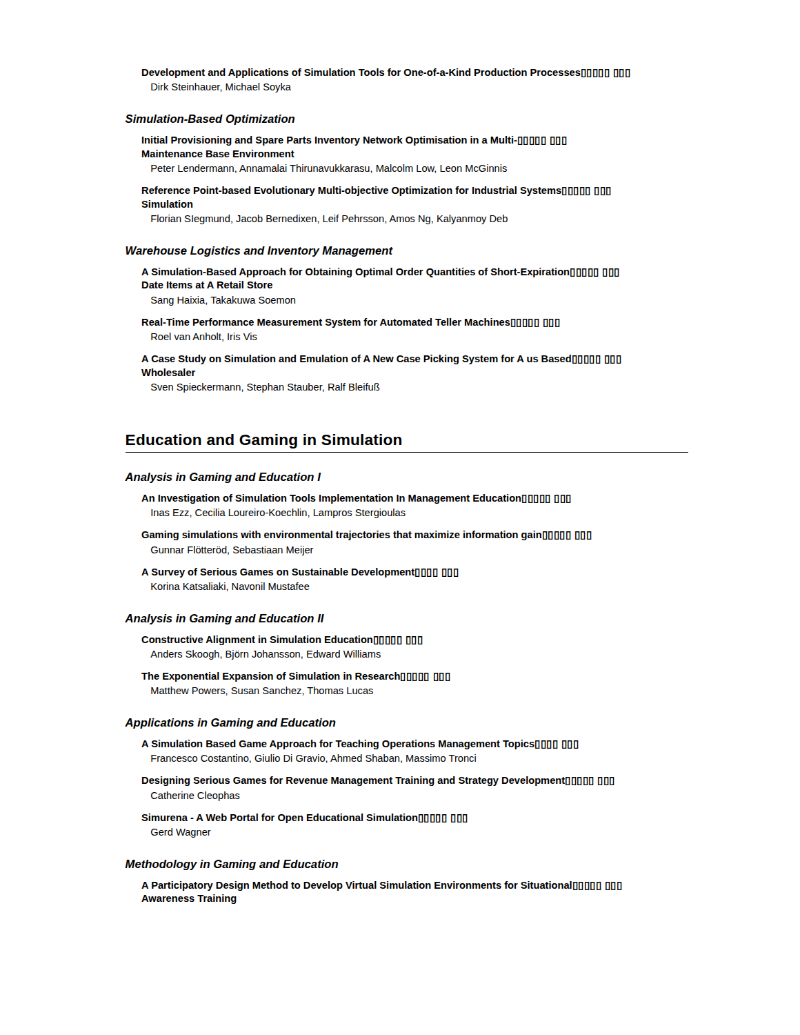Development and Applications of Simulation Tools for One-of-a-Kind Production Processes▯▯▯▯▯ ▯▯▯
Dirk Steinhauer, Michael Soyka
Simulation-Based Optimization
Initial Provisioning and Spare Parts Inventory Network Optimisation in a Multi-▯▯▯▯▯ ▯▯▯
Maintenance Base Environment
Peter Lendermann, Annamalai Thirunavukkarasu, Malcolm Low, Leon McGinnis
Reference Point-based Evolutionary Multi-objective Optimization for Industrial Systems▯▯▯▯▯ ▯▯▯
Simulation
Florian SIegmund, Jacob Bernedixen, Leif Pehrsson, Amos Ng, Kalyanmoy Deb
Warehouse Logistics and Inventory Management
A Simulation-Based Approach for Obtaining Optimal Order Quantities of Short-Expiration▯▯▯▯▯ ▯▯▯
Date Items at A Retail Store
Sang Haixia, Takakuwa Soemon
Real-Time Performance Measurement System for Automated Teller Machines▯▯▯▯▯ ▯▯▯
Roel van Anholt, Iris Vis
A Case Study on Simulation and Emulation of A New Case Picking System for A us Based▯▯▯▯▯ ▯▯▯
Wholesaler
Sven Spieckermann, Stephan Stauber, Ralf Bleifuß
Education and Gaming in Simulation
Analysis in Gaming and Education I
An Investigation of Simulation Tools Implementation In Management Education▯▯▯▯▯ ▯▯▯
Inas Ezz, Cecilia Loureiro-Koechlin, Lampros Stergioulas
Gaming simulations with environmental trajectories that maximize information gain▯▯▯▯▯ ▯▯▯
Gunnar Flötteröd, Sebastiaan Meijer
A Survey of Serious Games on Sustainable Development▯▯▯▯ ▯▯▯
Korina Katsaliaki, Navonil Mustafee
Analysis in Gaming and Education II
Constructive Alignment in Simulation Education▯▯▯▯▯ ▯▯▯
Anders Skoogh, Björn Johansson, Edward Williams
The Exponential Expansion of Simulation in Research▯▯▯▯▯ ▯▯▯
Matthew Powers, Susan Sanchez, Thomas Lucas
Applications in Gaming and Education
A Simulation Based Game Approach for Teaching Operations Management Topics▯▯▯▯ ▯▯▯
Francesco Costantino, Giulio Di Gravio, Ahmed Shaban, Massimo Tronci
Designing Serious Games for Revenue Management Training and Strategy Development▯▯▯▯▯ ▯▯▯
Catherine Cleophas
Simurena - A Web Portal for Open Educational Simulation▯▯▯▯▯ ▯▯▯
Gerd Wagner
Methodology in Gaming and Education
A Participatory Design Method to Develop Virtual Simulation Environments for Situational▯▯▯▯▯ ▯▯▯
Awareness Training